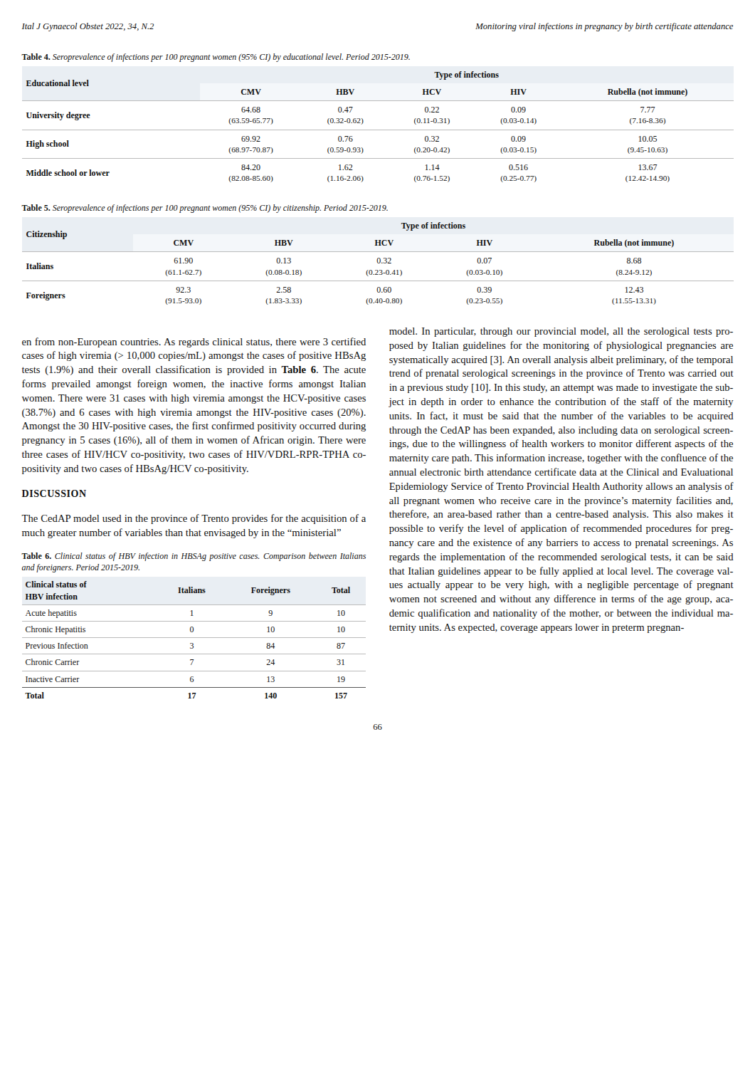Ital J Gynaecol Obstet 2022, 34, N.2 Monitoring viral infections in pregnancy by birth certificate attendance
Table 4. Seroprevalence of infections per 100 pregnant women (95% CI) by educational level. Period 2015-2019.
| Educational level | Type of infections |
| --- | --- |
| CMV | HBV | HCV | HIV | Rubella (not immune) |
| University degree | 64.68 (63.59-65.77) | 0.47 (0.32-0.62) | 0.22 (0.11-0.31) | 0.09 (0.03-0.14) | 7.77 (7.16-8.36) |
| High school | 69.92 (68.97-70.87) | 0.76 (0.59-0.93) | 0.32 (0.20-0.42) | 0.09 (0.03-0.15) | 10.05 (9.45-10.63) |
| Middle school or lower | 84.20 (82.08-85.60) | 1.62 (1.16-2.06) | 1.14 (0.76-1.52) | 0.516 (0.25-0.77) | 13.67 (12.42-14.90) |
Table 5. Seroprevalence of infections per 100 pregnant women (95% CI) by citizenship. Period 2015-2019.
| Citizenship | Type of infections |
| --- | --- |
| CMV | HBV | HCV | HIV | Rubella (not immune) |
| Italians | 61.90 (61.1-62.7) | 0.13 (0.08-0.18) | 0.32 (0.23-0.41) | 0.07 (0.03-0.10) | 8.68 (8.24-9.12) |
| Foreigners | 92.3 (91.5-93.0) | 2.58 (1.83-3.33) | 0.60 (0.40-0.80) | 0.39 (0.23-0.55) | 12.43 (11.55-13.31) |
en from non-European countries. As regards clinical status, there were 3 certified cases of high viremia (> 10,000 copies/mL) amongst the cases of positive HBsAg tests (1.9%) and their overall classification is provided in Table 6. The acute forms prevailed amongst foreign women, the inactive forms amongst Italian women. There were 31 cases with high viremia amongst the HCV-positive cases (38.7%) and 6 cases with high viremia amongst the HIV-positive cases (20%). Amongst the 30 HIV-positive cases, the first confirmed positivity occurred during pregnancy in 5 cases (16%), all of them in women of African origin. There were three cases of HIV/HCV co-positivity, two cases of HIV/VDRL-RPR-TPHA co-positivity and two cases of HBsAg/HCV co-positivity.
DISCUSSION
The CedAP model used in the province of Trento provides for the acquisition of a much greater number of variables than that envisaged by in the “ministerial”
Table 6. Clinical status of HBV infection in HBSAg positive cases. Comparison between Italians and foreigners. Period 2015-2019.
| Clinical status of HBV infection | Italians | Foreigners | Total |
| --- | --- | --- | --- |
| Acute hepatitis | 1 | 9 | 10 |
| Chronic Hepatitis | 0 | 10 | 10 |
| Previous Infection | 3 | 84 | 87 |
| Chronic Carrier | 7 | 24 | 31 |
| Inactive Carrier | 6 | 13 | 19 |
| Total | 17 | 140 | 157 |
model. In particular, through our provincial model, all the serological tests proposed by Italian guidelines for the monitoring of physiological pregnancies are systematically acquired [3]. An overall analysis albeit preliminary, of the temporal trend of prenatal serological screenings in the province of Trento was carried out in a previous study [10]. In this study, an attempt was made to investigate the subject in depth in order to enhance the contribution of the staff of the maternity units. In fact, it must be said that the number of the variables to be acquired through the CedAP has been expanded, also including data on serological screenings, due to the willingness of health workers to monitor different aspects of the maternity care path. This information increase, together with the confluence of the annual electronic birth attendance certificate data at the Clinical and Evaluational Epidemiology Service of Trento Provincial Health Authority allows an analysis of all pregnant women who receive care in the province’s maternity facilities and, therefore, an area-based rather than a centre-based analysis. This also makes it possible to verify the level of application of recommended procedures for pregnancy care and the existence of any barriers to access to prenatal screenings. As regards the implementation of the recommended serological tests, it can be said that Italian guidelines appear to be fully applied at local level. The coverage values actually appear to be very high, with a negligible percentage of pregnant women not screened and without any difference in terms of the age group, academic qualification and nationality of the mother, or between the individual maternity units. As expected, coverage appears lower in preterm pregnan-
66